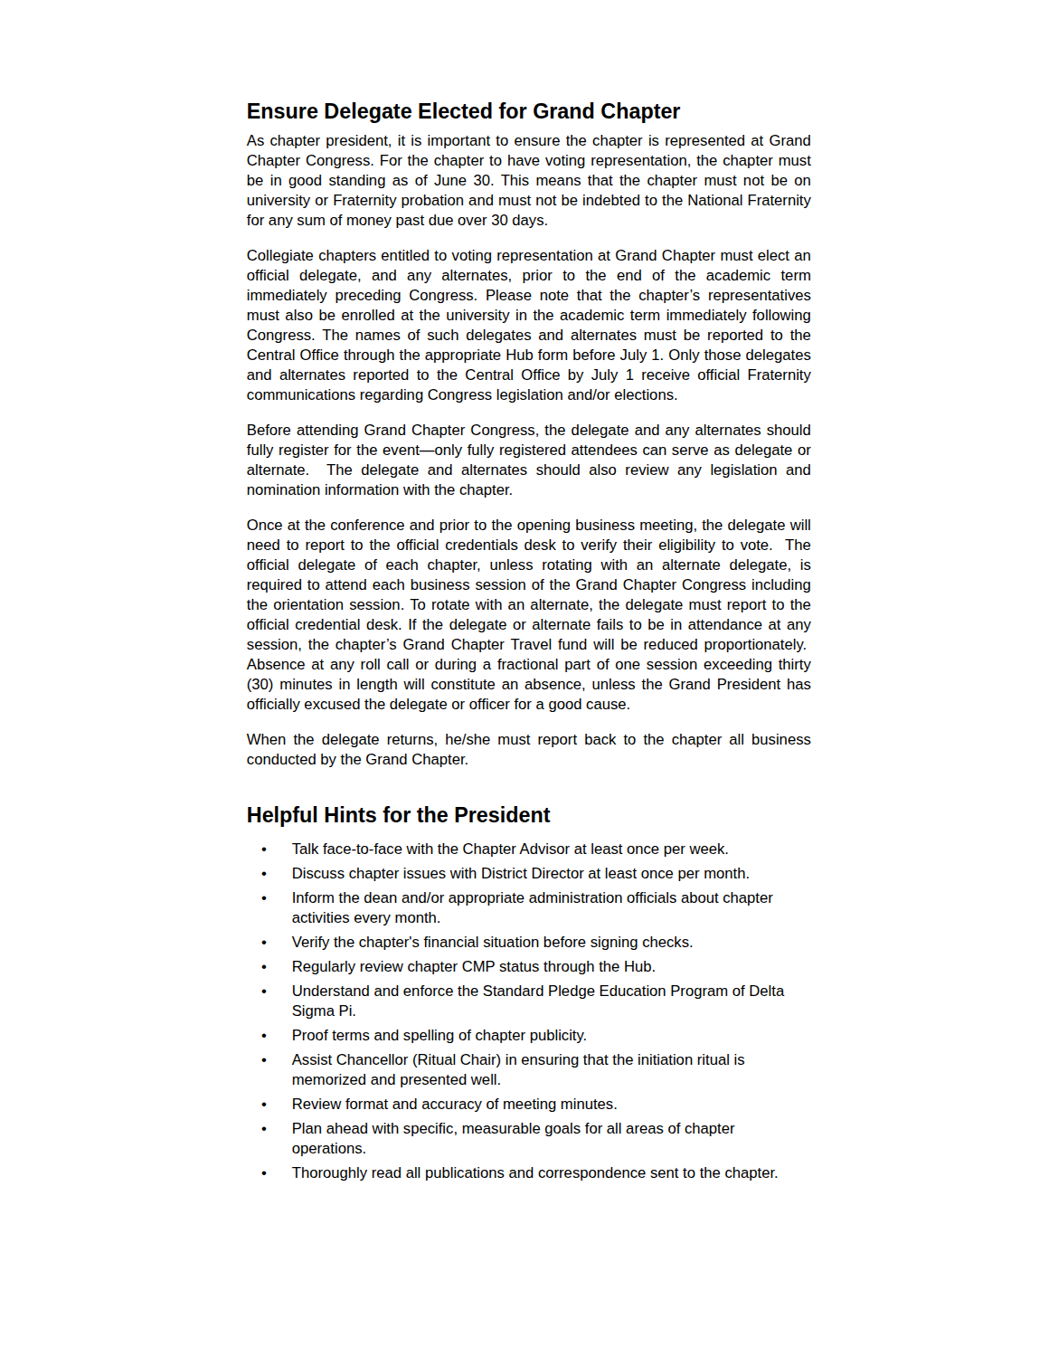Ensure Delegate Elected for Grand Chapter
As chapter president, it is important to ensure the chapter is represented at Grand Chapter Congress. For the chapter to have voting representation, the chapter must be in good standing as of June 30. This means that the chapter must not be on university or Fraternity probation and must not be indebted to the National Fraternity for any sum of money past due over 30 days.
Collegiate chapters entitled to voting representation at Grand Chapter must elect an official delegate, and any alternates, prior to the end of the academic term immediately preceding Congress. Please note that the chapter’s representatives must also be enrolled at the university in the academic term immediately following Congress. The names of such delegates and alternates must be reported to the Central Office through the appropriate Hub form before July 1. Only those delegates and alternates reported to the Central Office by July 1 receive official Fraternity communications regarding Congress legislation and/or elections.
Before attending Grand Chapter Congress, the delegate and any alternates should fully register for the event—only fully registered attendees can serve as delegate or alternate. The delegate and alternates should also review any legislation and nomination information with the chapter.
Once at the conference and prior to the opening business meeting, the delegate will need to report to the official credentials desk to verify their eligibility to vote. The official delegate of each chapter, unless rotating with an alternate delegate, is required to attend each business session of the Grand Chapter Congress including the orientation session. To rotate with an alternate, the delegate must report to the official credential desk. If the delegate or alternate fails to be in attendance at any session, the chapter’s Grand Chapter Travel fund will be reduced proportionately. Absence at any roll call or during a fractional part of one session exceeding thirty (30) minutes in length will constitute an absence, unless the Grand President has officially excused the delegate or officer for a good cause.
When the delegate returns, he/she must report back to the chapter all business conducted by the Grand Chapter.
Helpful Hints for the President
Talk face-to-face with the Chapter Advisor at least once per week.
Discuss chapter issues with District Director at least once per month.
Inform the dean and/or appropriate administration officials about chapter activities every month.
Verify the chapter's financial situation before signing checks.
Regularly review chapter CMP status through the Hub.
Understand and enforce the Standard Pledge Education Program of Delta Sigma Pi.
Proof terms and spelling of chapter publicity.
Assist Chancellor (Ritual Chair) in ensuring that the initiation ritual is memorized and presented well.
Review format and accuracy of meeting minutes.
Plan ahead with specific, measurable goals for all areas of chapter operations.
Thoroughly read all publications and correspondence sent to the chapter.